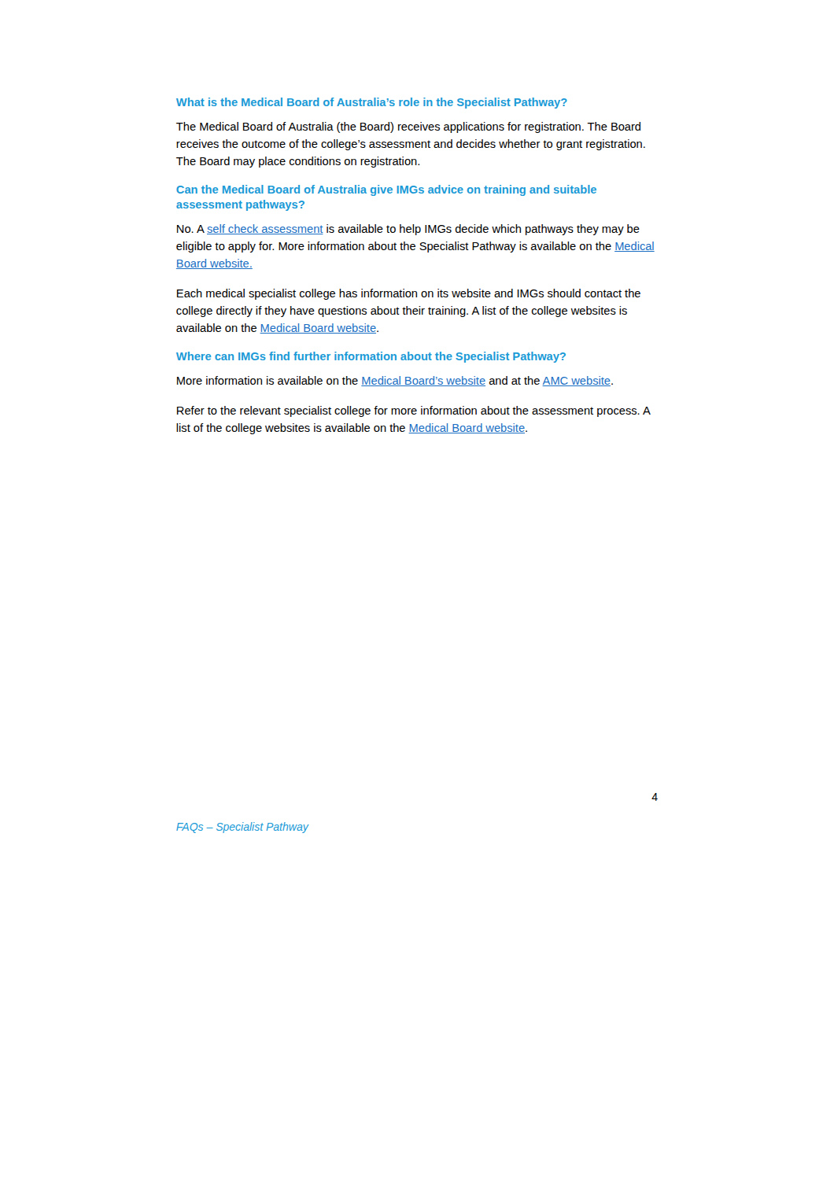What is the Medical Board of Australia’s role in the Specialist Pathway?
The Medical Board of Australia (the Board) receives applications for registration. The Board receives the outcome of the college’s assessment and decides whether to grant registration. The Board may place conditions on registration.
Can the Medical Board of Australia give IMGs advice on training and suitable assessment pathways?
No. A self check assessment is available to help IMGs decide which pathways they may be eligible to apply for. More information about the Specialist Pathway is available on the Medical Board website.
Each medical specialist college has information on its website and IMGs should contact the college directly if they have questions about their training. A list of the college websites is available on the Medical Board website.
Where can IMGs find further information about the Specialist Pathway?
More information is available on the Medical Board’s website and at the AMC website.
Refer to the relevant specialist college for more information about the assessment process. A list of the college websites is available on the Medical Board website.
4
FAQs – Specialist Pathway